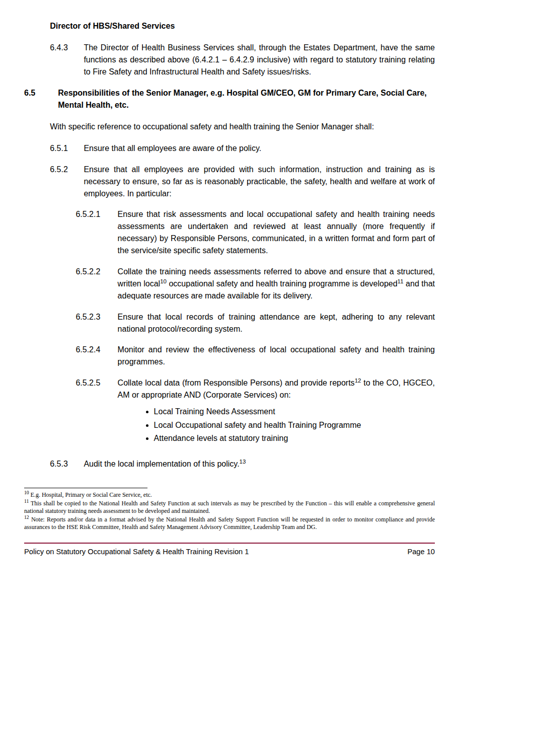Director of HBS/Shared Services
6.4.3 The Director of Health Business Services shall, through the Estates Department, have the same functions as described above (6.4.2.1 – 6.4.2.9 inclusive) with regard to statutory training relating to Fire Safety and Infrastructural Health and Safety issues/risks.
6.5 Responsibilities of the Senior Manager, e.g. Hospital GM/CEO, GM for Primary Care, Social Care, Mental Health, etc.
With specific reference to occupational safety and health training the Senior Manager shall:
6.5.1 Ensure that all employees are aware of the policy.
6.5.2 Ensure that all employees are provided with such information, instruction and training as is necessary to ensure, so far as is reasonably practicable, the safety, health and welfare at work of employees. In particular:
6.5.2.1 Ensure that risk assessments and local occupational safety and health training needs assessments are undertaken and reviewed at least annually (more frequently if necessary) by Responsible Persons, communicated, in a written format and form part of the service/site specific safety statements.
6.5.2.2 Collate the training needs assessments referred to above and ensure that a structured, written local10 occupational safety and health training programme is developed11 and that adequate resources are made available for its delivery.
6.5.2.3 Ensure that local records of training attendance are kept, adhering to any relevant national protocol/recording system.
6.5.2.4 Monitor and review the effectiveness of local occupational safety and health training programmes.
6.5.2.5 Collate local data (from Responsible Persons) and provide reports12 to the CO, HGCEO, AM or appropriate AND (Corporate Services) on:
Local Training Needs Assessment
Local Occupational safety and health Training Programme
Attendance levels at statutory training
6.5.3 Audit the local implementation of this policy.13
10 E.g. Hospital, Primary or Social Care Service, etc.
11 This shall be copied to the National Health and Safety Function at such intervals as may be prescribed by the Function – this will enable a comprehensive general national statutory training needs assessment to be developed and maintained.
12 Note: Reports and/or data in a format advised by the National Health and Safety Support Function will be requested in order to monitor compliance and provide assurances to the HSE Risk Committee, Health and Safety Management Advisory Committee, Leadership Team and DG.
Policy on Statutory Occupational Safety & Health Training Revision 1 Page 10